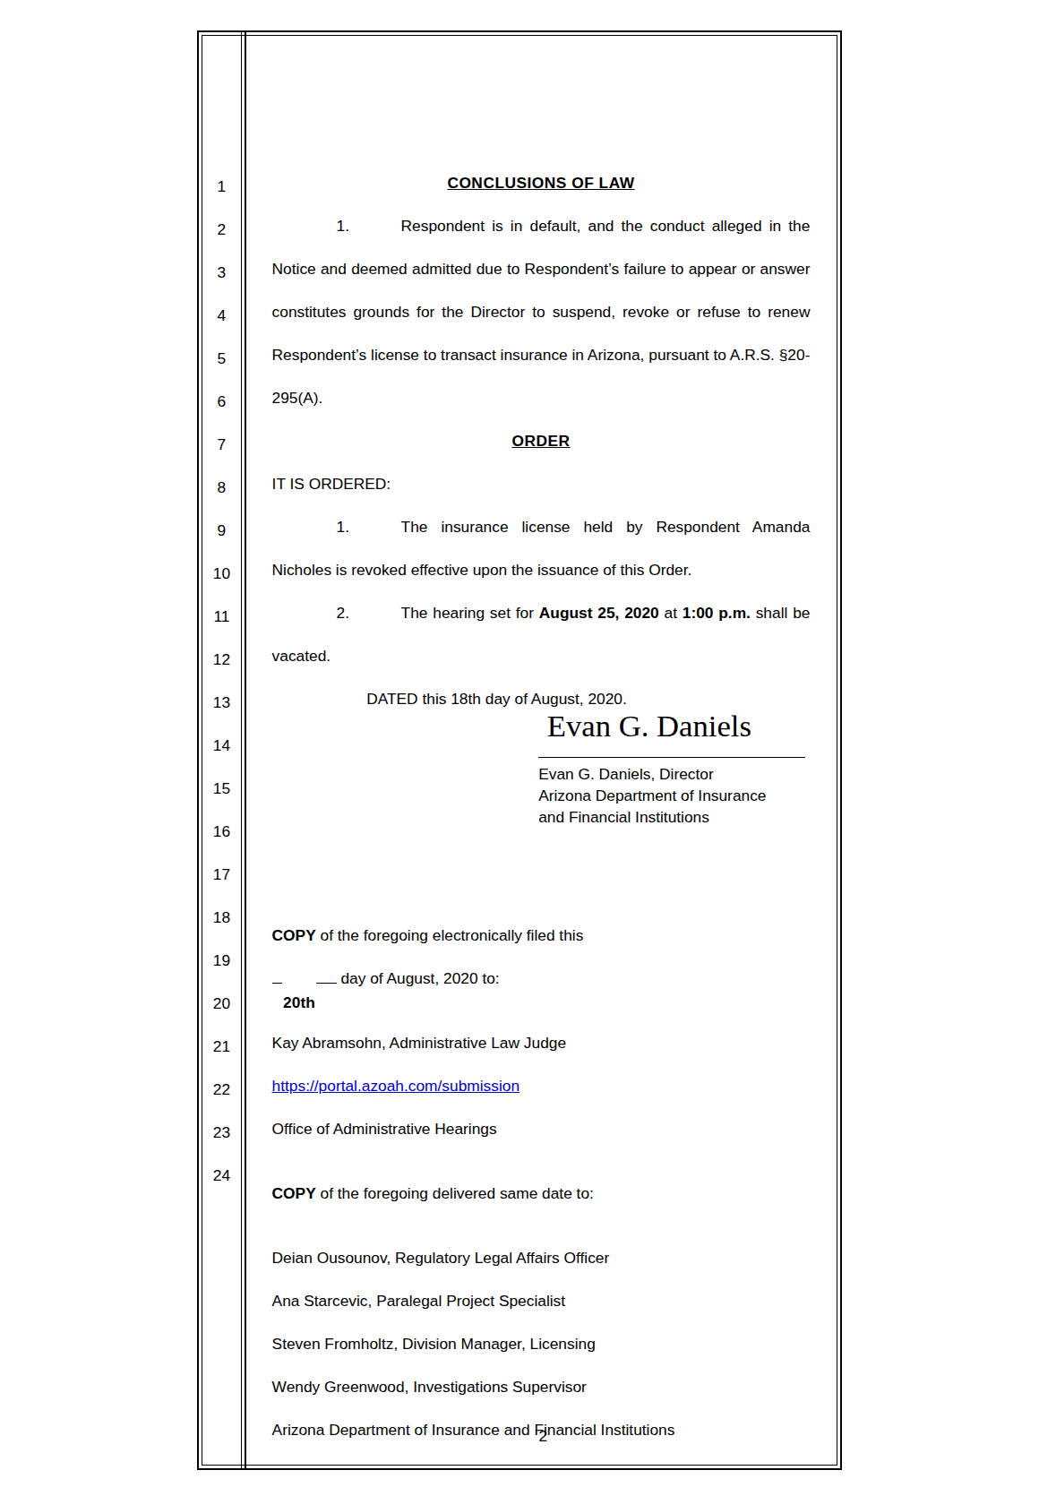1
2
3
4
5
6
7
8
9
10
11
12
13
14
15
16
17
18
19
20
21
22
23
24
CONCLUSIONS OF LAW
1. Respondent is in default, and the conduct alleged in the Notice and deemed admitted due to Respondent’s failure to appear or answer constitutes grounds for the Director to suspend, revoke or refuse to renew Respondent’s license to transact insurance in Arizona, pursuant to A.R.S. §20-295(A).
ORDER
IT IS ORDERED:
1. The insurance license held by Respondent Amanda Nicholes is revoked effective upon the issuance of this Order.
2. The hearing set for August 25, 2020 at 1:00 p.m. shall be vacated.
DATED this 18th day of August, 2020.
Evan G. Daniels
Evan G. Daniels, Director
Arizona Department of Insurance
and Financial Institutions
COPY of the foregoing electronically filed this
20th day of August, 2020 to:
Kay Abramsohn, Administrative Law Judge
https://portal.azoah.com/submission
Office of Administrative Hearings
COPY of the foregoing delivered same date to:
Deian Ousounov, Regulatory Legal Affairs Officer
Ana Starcevic, Paralegal Project Specialist
Steven Fromholtz, Division Manager, Licensing
Wendy Greenwood, Investigations Supervisor
Arizona Department of Insurance and Financial Institutions
2